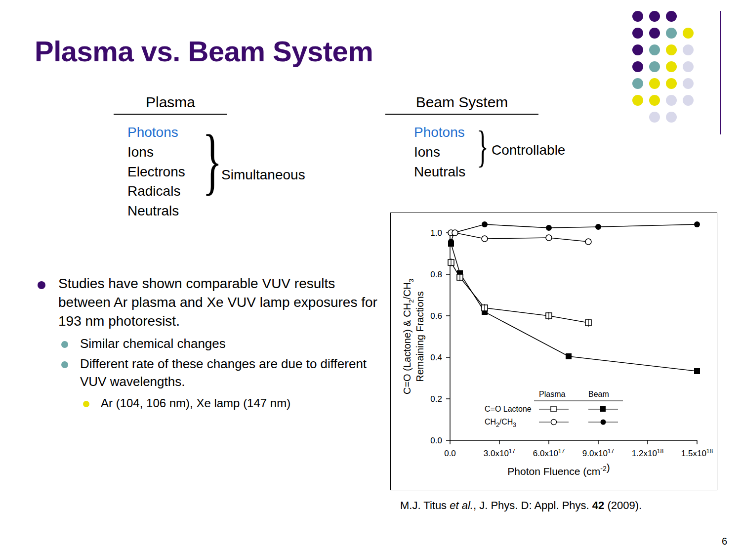Plasma vs. Beam System
Plasma
Beam System
Photons
Ions
Electrons
Radicals
Neutrals
Photons
Ions
Neutrals
}
}
Simultaneous
Controllable
Studies have shown comparable VUV results between Ar plasma and Xe VUV lamp exposures for 193 nm photoresist.
Similar chemical changes
Different rate of these changes are due to different VUV wavelengths.
Ar (104, 106 nm), Xe lamp (147 nm)
0.0 0.2 0.4 0.6 0.8 1.0 0.0 3.0x1017 6.0x1017 9.0x1017 1.2x1018 1.5x1018 Photon Fluence (cm-2) C=O (Lactone) & CH2/CH3 Remaining Fractions Plasma Beam C=O Lactone CH2/CH3
M.J. Titus et al., J. Phys. D: Appl. Phys. 42 (2009).
6